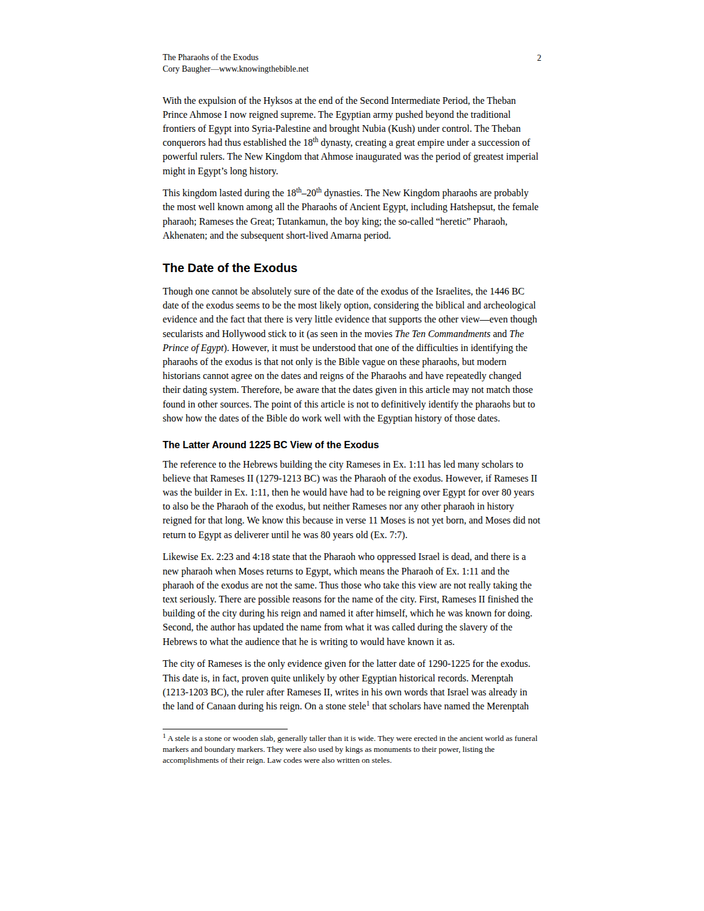The Pharaohs of the Exodus
Cory Baugher—www.knowingthebible.net
2
With the expulsion of the Hyksos at the end of the Second Intermediate Period, the Theban Prince Ahmose I now reigned supreme. The Egyptian army pushed beyond the traditional frontiers of Egypt into Syria-Palestine and brought Nubia (Kush) under control. The Theban conquerors had thus established the 18th dynasty, creating a great empire under a succession of powerful rulers. The New Kingdom that Ahmose inaugurated was the period of greatest imperial might in Egypt’s long history.
This kingdom lasted during the 18th–20th dynasties. The New Kingdom pharaohs are probably the most well known among all the Pharaohs of Ancient Egypt, including Hatshepsut, the female pharaoh; Rameses the Great; Tutankamun, the boy king; the so-called “heretic” Pharaoh, Akhenaten; and the subsequent short-lived Amarna period.
The Date of the Exodus
Though one cannot be absolutely sure of the date of the exodus of the Israelites, the 1446 BC date of the exodus seems to be the most likely option, considering the biblical and archeological evidence and the fact that there is very little evidence that supports the other view—even though secularists and Hollywood stick to it (as seen in the movies The Ten Commandments and The Prince of Egypt). However, it must be understood that one of the difficulties in identifying the pharaohs of the exodus is that not only is the Bible vague on these pharaohs, but modern historians cannot agree on the dates and reigns of the Pharaohs and have repeatedly changed their dating system. Therefore, be aware that the dates given in this article may not match those found in other sources. The point of this article is not to definitively identify the pharaohs but to show how the dates of the Bible do work well with the Egyptian history of those dates.
The Latter Around 1225 BC View of the Exodus
The reference to the Hebrews building the city Rameses in Ex. 1:11 has led many scholars to believe that Rameses II (1279-1213 BC) was the Pharaoh of the exodus. However, if Rameses II was the builder in Ex. 1:11, then he would have had to be reigning over Egypt for over 80 years to also be the Pharaoh of the exodus, but neither Rameses nor any other pharaoh in history reigned for that long. We know this because in verse 11 Moses is not yet born, and Moses did not return to Egypt as deliverer until he was 80 years old (Ex. 7:7).
Likewise Ex. 2:23 and 4:18 state that the Pharaoh who oppressed Israel is dead, and there is a new pharaoh when Moses returns to Egypt, which means the Pharaoh of Ex. 1:11 and the pharaoh of the exodus are not the same. Thus those who take this view are not really taking the text seriously. There are possible reasons for the name of the city. First, Rameses II finished the building of the city during his reign and named it after himself, which he was known for doing. Second, the author has updated the name from what it was called during the slavery of the Hebrews to what the audience that he is writing to would have known it as.
The city of Rameses is the only evidence given for the latter date of 1290-1225 for the exodus. This date is, in fact, proven quite unlikely by other Egyptian historical records. Merenptah (1213-1203 BC), the ruler after Rameses II, writes in his own words that Israel was already in the land of Canaan during his reign. On a stone stele1 that scholars have named the Merenptah
1 A stele is a stone or wooden slab, generally taller than it is wide. They were erected in the ancient world as funeral markers and boundary markers. They were also used by kings as monuments to their power, listing the accomplishments of their reign. Law codes were also written on steles.